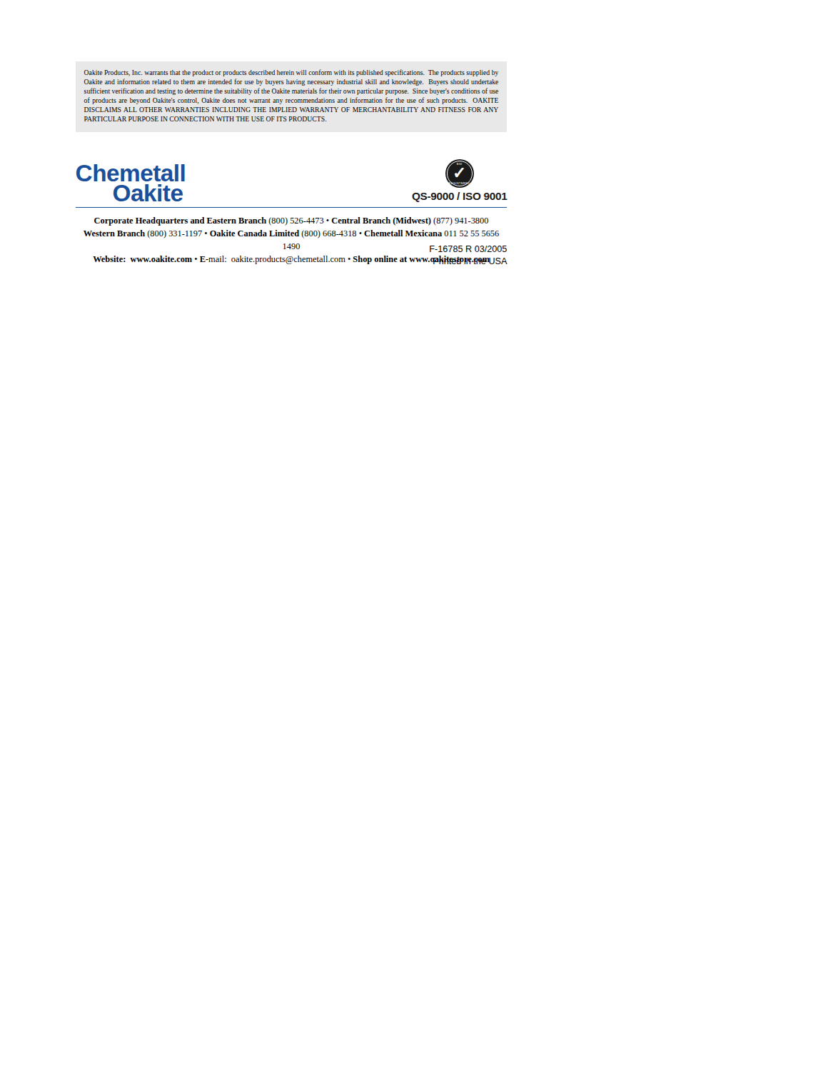Oakite Products, Inc. warrants that the product or products described herein will conform with its published specifications. The products supplied by Oakite and information related to them are intended for use by buyers having necessary industrial skill and knowledge. Buyers should undertake sufficient verification and testing to determine the suitability of the Oakite materials for their own particular purpose. Since buyer's conditions of use of products are beyond Oakite's control, Oakite does not warrant any recommendations and information for the use of such products. OAKITE DISCLAIMS ALL OTHER WARRANTIES INCLUDING THE IMPLIED WARRANTY OF MERCHANTABILITY AND FITNESS FOR ANY PARTICULAR PURPOSE IN CONNECTION WITH THE USE OF ITS PRODUCTS.
Chemetall Oakite
BSI ✓ REGISTERED
QS-9000 / ISO 9001
Corporate Headquarters and Eastern Branch (800) 526-4473 • Central Branch (Midwest) (877) 941-3800
Western Branch (800) 331-1197 • Oakite Canada Limited (800) 668-4318 • Chemetall Mexicana 011 52 55 5656 1490
Website: www.oakite.com • E-mail: oakite.products@chemetall.com • Shop online at www.oakitestore.com
F-16785 R 03/2005
Printed in the USA